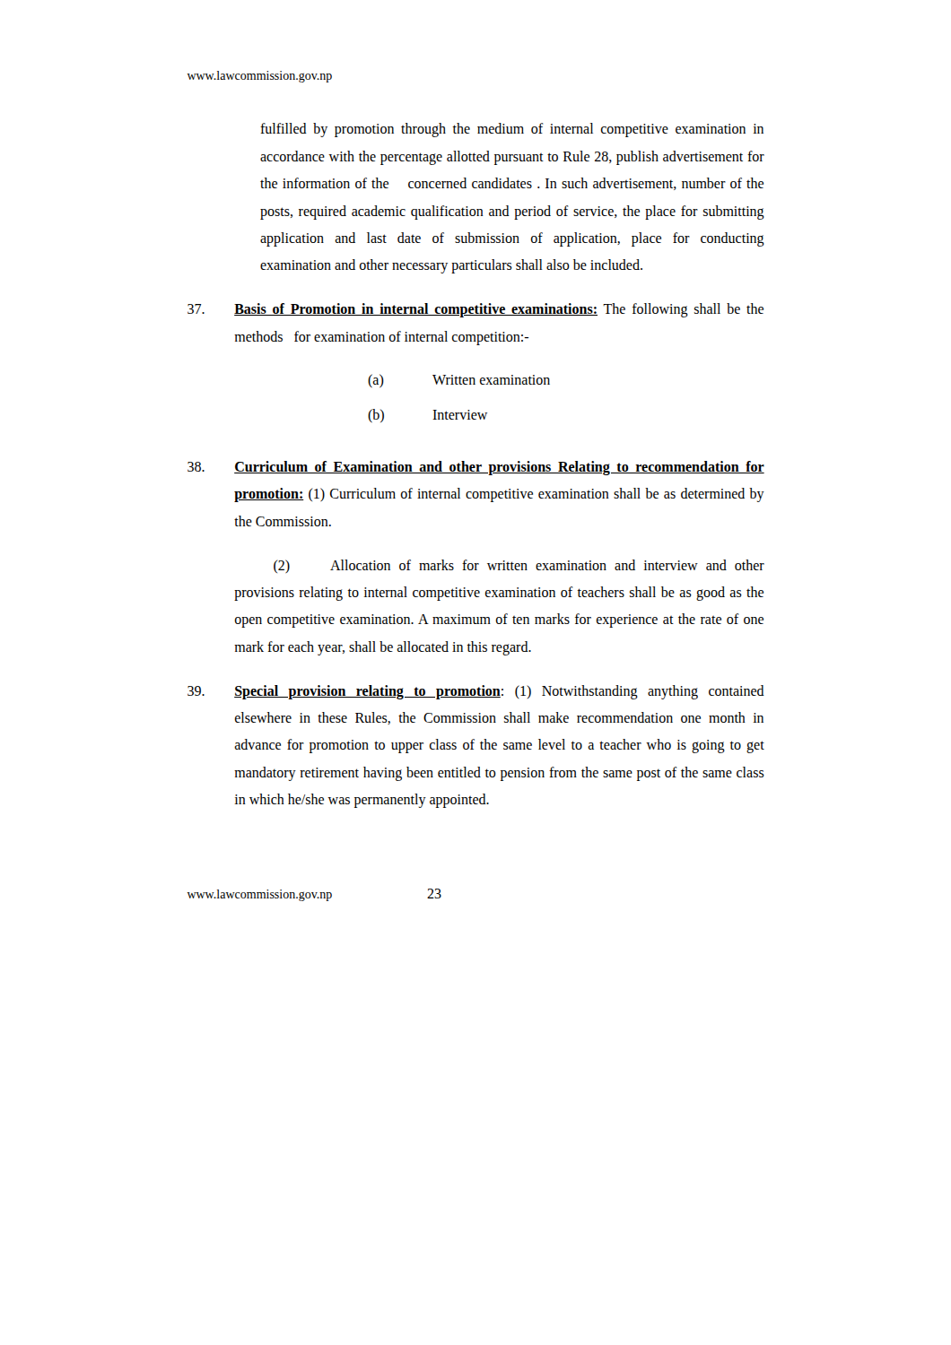www.lawcommission.gov.np
fulfilled by promotion through the medium of internal competitive examination in accordance with the percentage allotted pursuant to Rule 28, publish advertisement for the information of the concerned candidates . In such advertisement, number of the posts, required academic qualification and period of service, the place for submitting application and last date of submission of application, place for conducting examination and other necessary particulars shall also be included.
37.
Basis of Promotion in internal competitive examinations: The following shall be the methods for examination of internal competition:-
(a) Written examination
(b) Interview
38.
Curriculum of Examination and other provisions Relating to recommendation for promotion: (1) Curriculum of internal competitive examination shall be as determined by the Commission.
(2) Allocation of marks for written examination and interview and other provisions relating to internal competitive examination of teachers shall be as good as the open competitive examination. A maximum of ten marks for experience at the rate of one mark for each year, shall be allocated in this regard.
39.
Special provision relating to promotion: (1) Notwithstanding anything contained elsewhere in these Rules, the Commission shall make recommendation one month in advance for promotion to upper class of the same level to a teacher who is going to get mandatory retirement having been entitled to pension from the same post of the same class in which he/she was permanently appointed.
www.lawcommission.gov.np 23